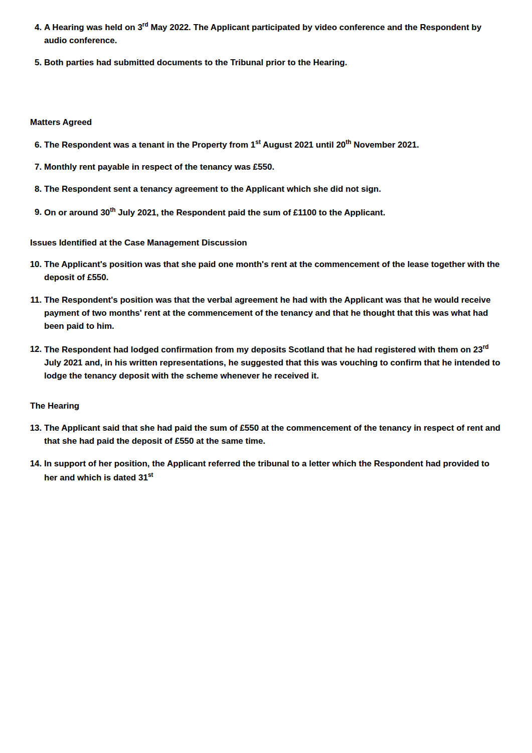A Hearing was held on 3rd May 2022. The Applicant participated by video conference and the Respondent by audio conference.
Both parties had submitted documents to the Tribunal prior to the Hearing.
Matters Agreed
The Respondent was a tenant in the Property from 1st August 2021 until 20th November 2021.
Monthly rent payable in respect of the tenancy was £550.
The Respondent sent a tenancy agreement to the Applicant which she did not sign.
On or around 30th July 2021, the Respondent paid the sum of £1100 to the Applicant.
Issues Identified at the Case Management Discussion
The Applicant's position was that she paid one month's rent at the commencement of the lease together with the deposit of £550.
The Respondent's position was that the verbal agreement he had with the Applicant was that he would receive payment of two months' rent at the commencement of the tenancy and that he thought that this was what had been paid to him.
The Respondent had lodged confirmation from my deposits Scotland that he had registered with them on 23rd July 2021 and, in his written representations, he suggested that this was vouching to confirm that he intended to lodge the tenancy deposit with the scheme whenever he received it.
The Hearing
The Applicant said that she had paid the sum of £550 at the commencement of the tenancy in respect of rent and that she had paid the deposit of £550 at the same time.
In support of her position, the Applicant referred the tribunal to a letter which the Respondent had provided to her and which is dated 31st